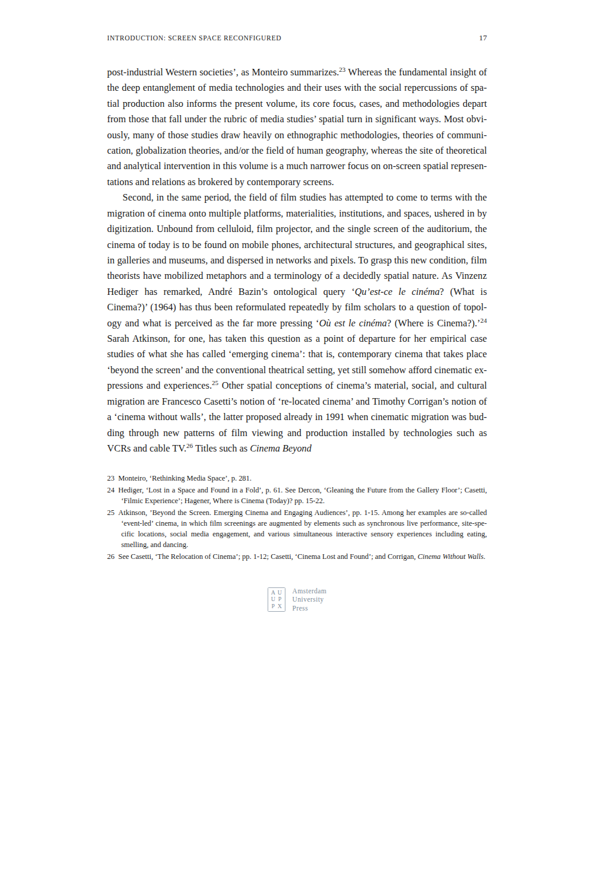Introduction: Screen Space Reconfigured 17
post-industrial Western societies’, as Monteiro summarizes.23 Whereas the fundamental insight of the deep entanglement of media technologies and their uses with the social repercussions of spatial production also informs the present volume, its core focus, cases, and methodologies depart from those that fall under the rubric of media studies’ spatial turn in significant ways. Most obviously, many of those studies draw heavily on ethnographic methodologies, theories of communication, globalization theories, and/or the field of human geography, whereas the site of theoretical and analytical intervention in this volume is a much narrower focus on on-screen spatial representations and relations as brokered by contemporary screens.
Second, in the same period, the field of film studies has attempted to come to terms with the migration of cinema onto multiple platforms, materialities, institutions, and spaces, ushered in by digitization. Unbound from celluloid, film projector, and the single screen of the auditorium, the cinema of today is to be found on mobile phones, architectural structures, and geographical sites, in galleries and museums, and dispersed in networks and pixels. To grasp this new condition, film theorists have mobilized metaphors and a terminology of a decidedly spatial nature. As Vinzenz Hediger has remarked, André Bazin’s ontological query ‘Qu’est-ce le cinéma? (What is Cinema?)’ (1964) has thus been reformulated repeatedly by film scholars to a question of topology and what is perceived as the far more pressing ‘Où est le cinéma? (Where is Cinema?).’24 Sarah Atkinson, for one, has taken this question as a point of departure for her empirical case studies of what she has called ‘emerging cinema’: that is, contemporary cinema that takes place ‘beyond the screen’ and the conventional theatrical setting, yet still somehow afford cinematic expressions and experiences.25 Other spatial conceptions of cinema’s material, social, and cultural migration are Francesco Casetti’s notion of ‘re-located cinema’ and Timothy Corrigan’s notion of a ‘cinema without walls’, the latter proposed already in 1991 when cinematic migration was budding through new patterns of film viewing and production installed by technologies such as VCRs and cable TV.26 Titles such as Cinema Beyond
23 Monteiro, ‘Rethinking Media Space’, p. 281.
24 Hediger, ‘Lost in a Space and Found in a Fold’, p. 61. See Dercon, ‘Gleaning the Future from the Gallery Floor’; Casetti, ‘Filmic Experience’; Hagener, Where is Cinema (Today)? pp. 15-22.
25 Atkinson, ’Beyond the Screen. Emerging Cinema and Engaging Audiences’, pp. 1-15. Among her examples are so-called ‘event-led’ cinema, in which film screenings are augmented by elements such as synchronous live performance, site-specific locations, social media engagement, and various simultaneous interactive sensory experiences including eating, smelling, and dancing.
26 See Casetti, ‘The Relocation of Cinema’; pp. 1-12; Casetti, ‘Cinema Lost and Found’; and Corrigan, Cinema Without Walls.
AU UP PX
Amsterdam
University
Press